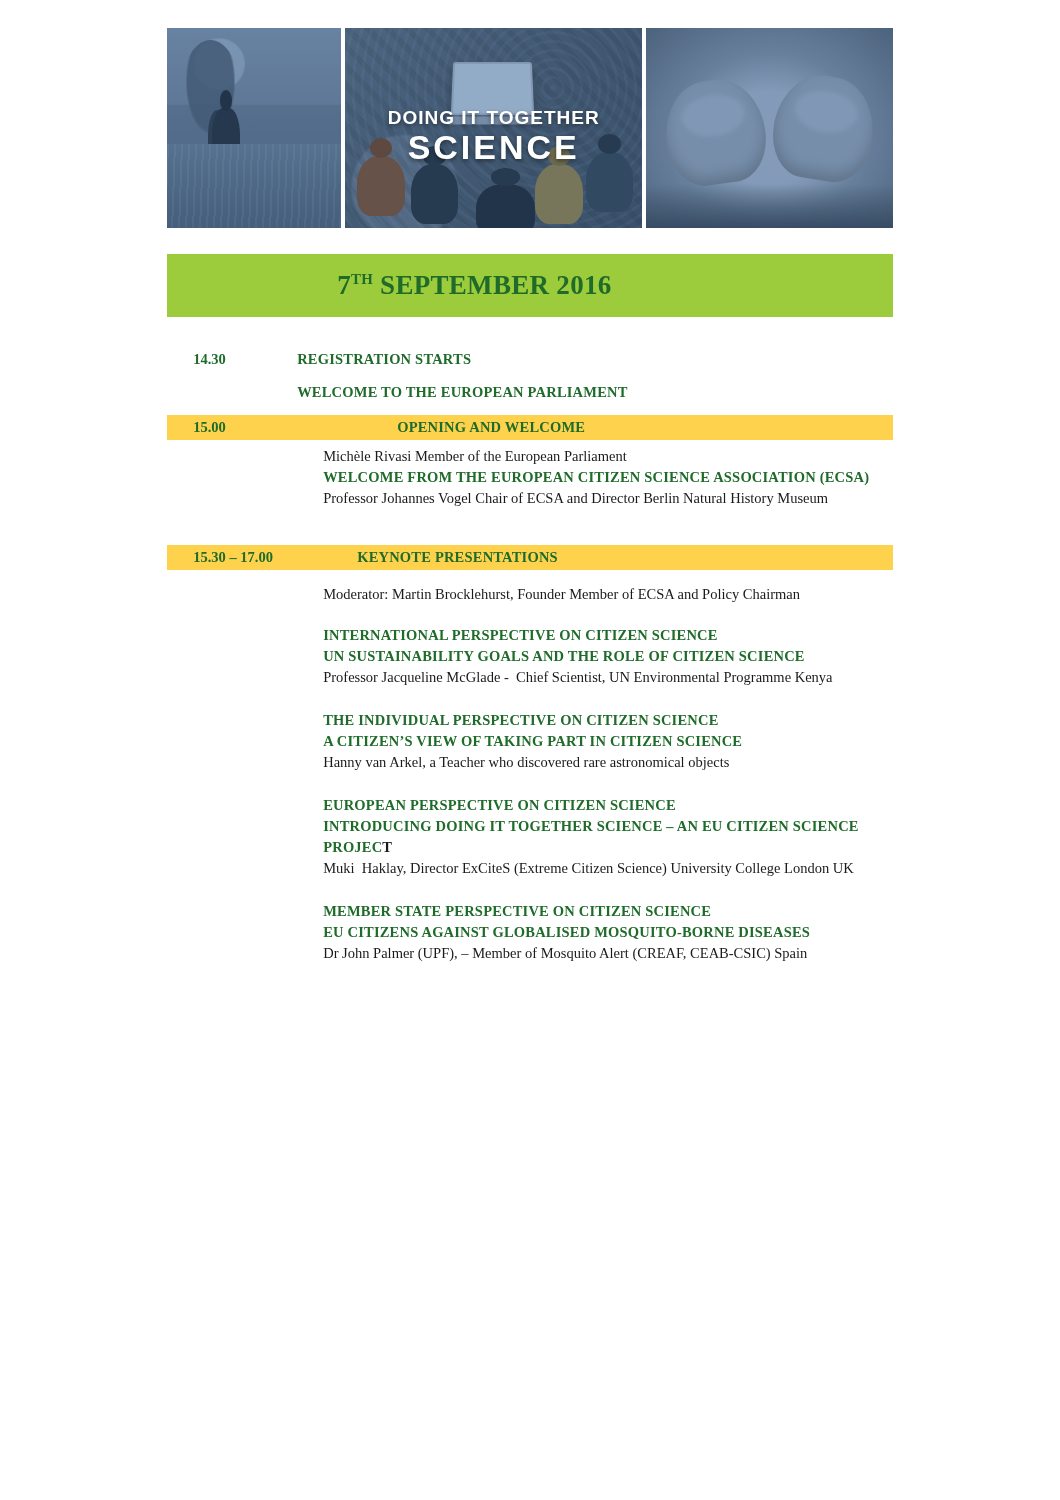DOING IT TOGETHER SCIENCE
7th SEPTEMBER 2016
14.30
REGISTRATION STARTS
WELCOME TO THE EUROPEAN PARLIAMENT
15.00
OPENING AND WELCOME
Michèle Rivasi Member of the European Parliament
WELCOME FROM THE EUROPEAN CITIZEN SCIENCE ASSOCIATION (ECSA)
Professor Johannes Vogel Chair of ECSA and Director Berlin Natural History Museum
15.30 – 17.00
KEYNOTE PRESENTATIONS
Moderator: Martin Brocklehurst, Founder Member of ECSA and Policy Chairman
INTERNATIONAL PERSPECTIVE ON CITIZEN SCIENCE UN SUSTAINABILITY GOALS AND THE ROLE OF CITIZEN SCIENCE Professor Jacqueline McGlade - Chief Scientist, UN Environmental Programme Kenya
THE INDIVIDUAL PERSPECTIVE ON CITIZEN SCIENCE A CITIZEN’S VIEW OF TAKING PART IN CITIZEN SCIENCE Hanny van Arkel, a Teacher who discovered rare astronomical objects
EUROPEAN PERSPECTIVE ON CITIZEN SCIENCE INTRODUCING DOING IT TOGETHER SCIENCE – AN EU CITIZEN SCIENCE PROJECT Muki Haklay, Director ExCiteS (Extreme Citizen Science) University College London UK
MEMBER STATE PERSPECTIVE ON CITIZEN SCIENCE EU CITIZENS AGAINST GLOBALISED MOSQUITO-BORNE DISEASES Dr John Palmer (UPF), – Member of Mosquito Alert (CREAF, CEAB-CSIC) Spain